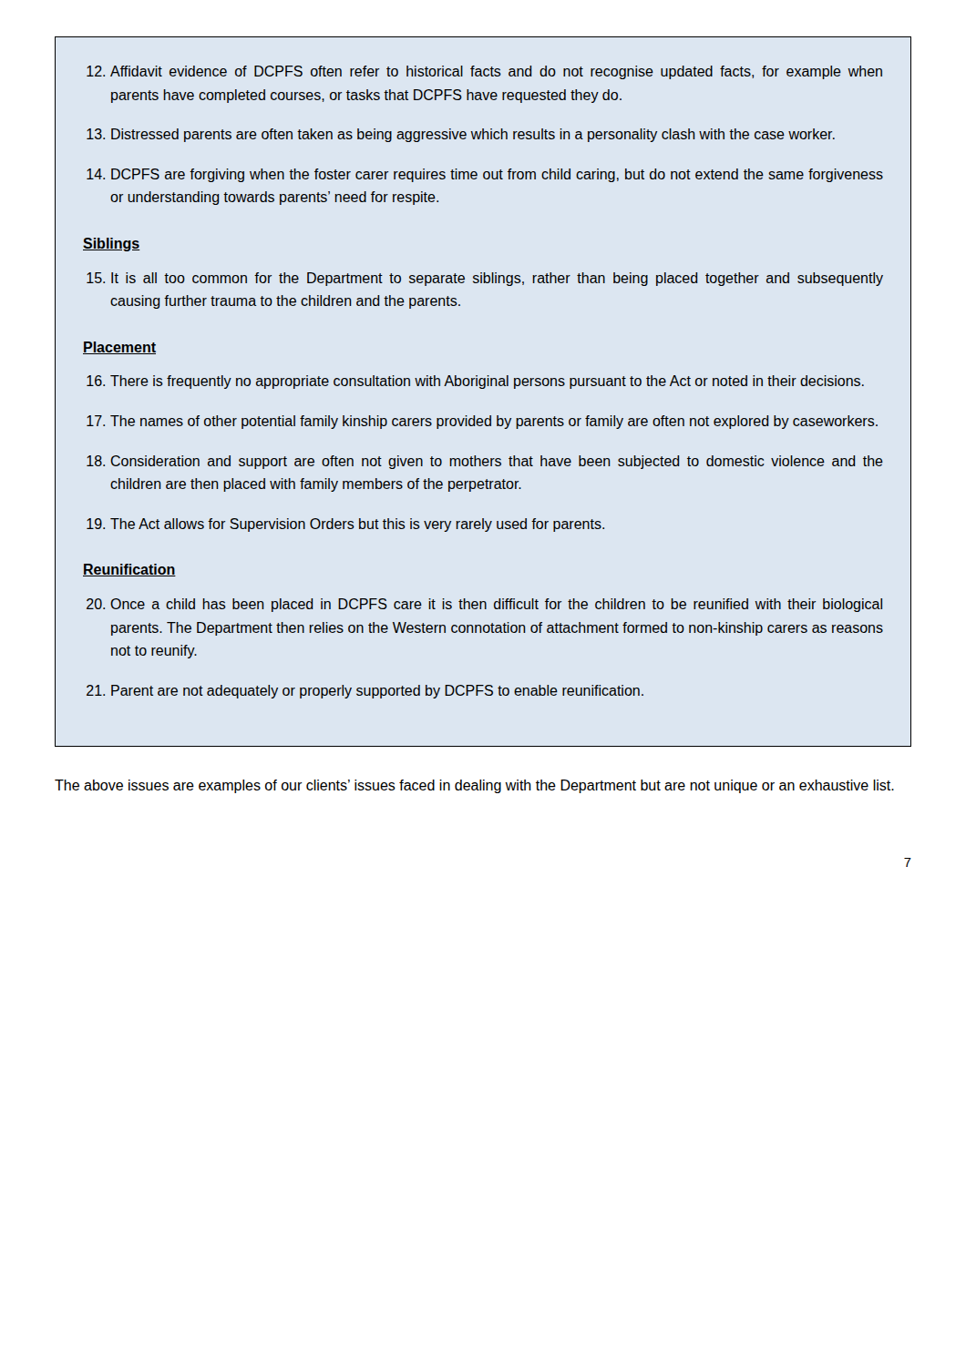Affidavit evidence of DCPFS often refer to historical facts and do not recognise updated facts, for example when parents have completed courses, or tasks that DCPFS have requested they do.
Distressed parents are often taken as being aggressive which results in a personality clash with the case worker.
DCPFS are forgiving when the foster carer requires time out from child caring, but do not extend the same forgiveness or understanding towards parents’ need for respite.
Siblings
It is all too common for the Department to separate siblings, rather than being placed together and subsequently causing further trauma to the children and the parents.
Placement
There is frequently no appropriate consultation with Aboriginal persons pursuant to the Act or noted in their decisions.
The names of other potential family kinship carers provided by parents or family are often not explored by caseworkers.
Consideration and support are often not given to mothers that have been subjected to domestic violence and the children are then placed with family members of the perpetrator.
The Act allows for Supervision Orders but this is very rarely used for parents.
Reunification
Once a child has been placed in DCPFS care it is then difficult for the children to be reunified with their biological parents. The Department then relies on the Western connotation of attachment formed to non-kinship carers as reasons not to reunify.
Parent are not adequately or properly supported by DCPFS to enable reunification.
The above issues are examples of our clients’ issues faced in dealing with the Department but are not unique or an exhaustive list.
7